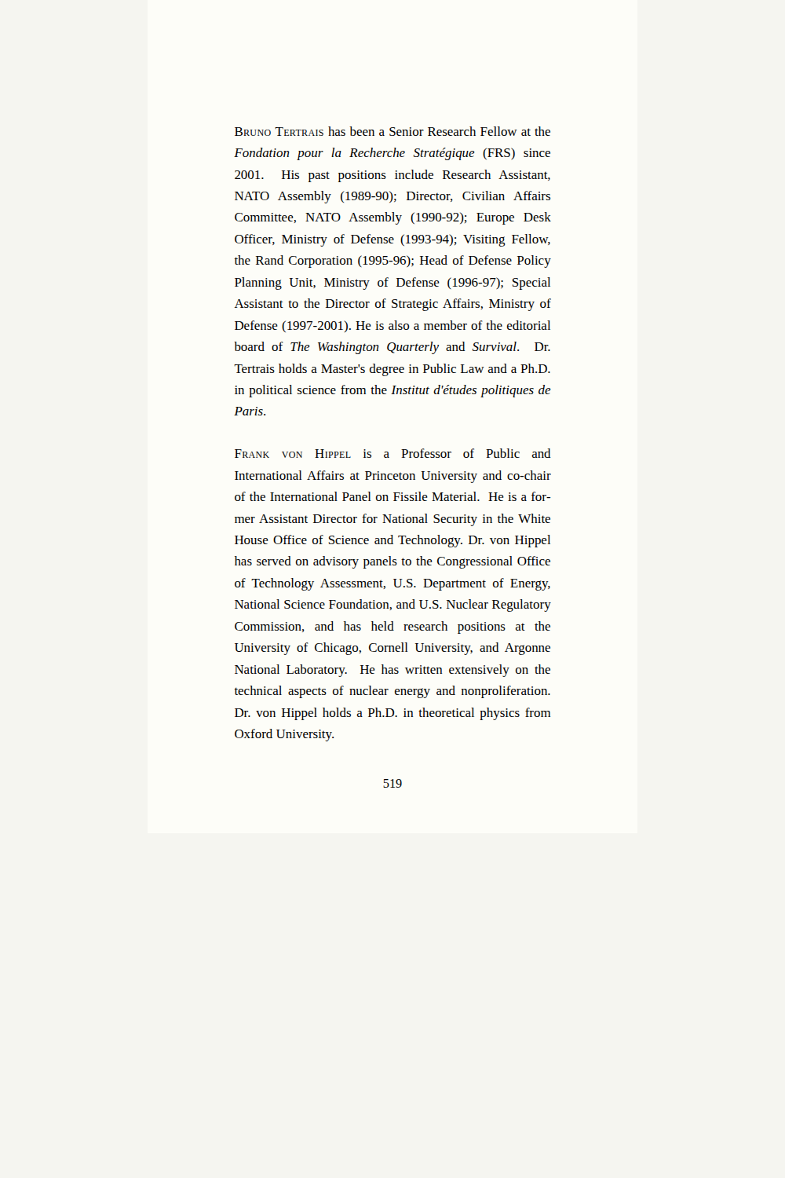Bruno Tertrais has been a Senior Research Fellow at the Fondation pour la Recherche Stratégique (FRS) since 2001. His past positions include Research Assistant, NATO Assembly (1989-90); Director, Civilian Affairs Committee, NATO Assembly (1990-92); Europe Desk Officer, Ministry of Defense (1993-94); Visiting Fellow, the Rand Corporation (1995-96); Head of Defense Policy Planning Unit, Ministry of Defense (1996-97); Special Assistant to the Director of Strategic Affairs, Ministry of Defense (1997-2001). He is also a member of the editorial board of The Washington Quarterly and Survival. Dr. Tertrais holds a Master's degree in Public Law and a Ph.D. in political science from the Institut d'études politiques de Paris.
Frank von Hippel is a Professor of Public and International Affairs at Princeton University and co-chair of the International Panel on Fissile Material. He is a former Assistant Director for National Security in the White House Office of Science and Technology. Dr. von Hippel has served on advisory panels to the Congressional Office of Technology Assessment, U.S. Department of Energy, National Science Foundation, and U.S. Nuclear Regulatory Commission, and has held research positions at the University of Chicago, Cornell University, and Argonne National Laboratory. He has written extensively on the technical aspects of nuclear energy and nonproliferation. Dr. von Hippel holds a Ph.D. in theoretical physics from Oxford University.
519